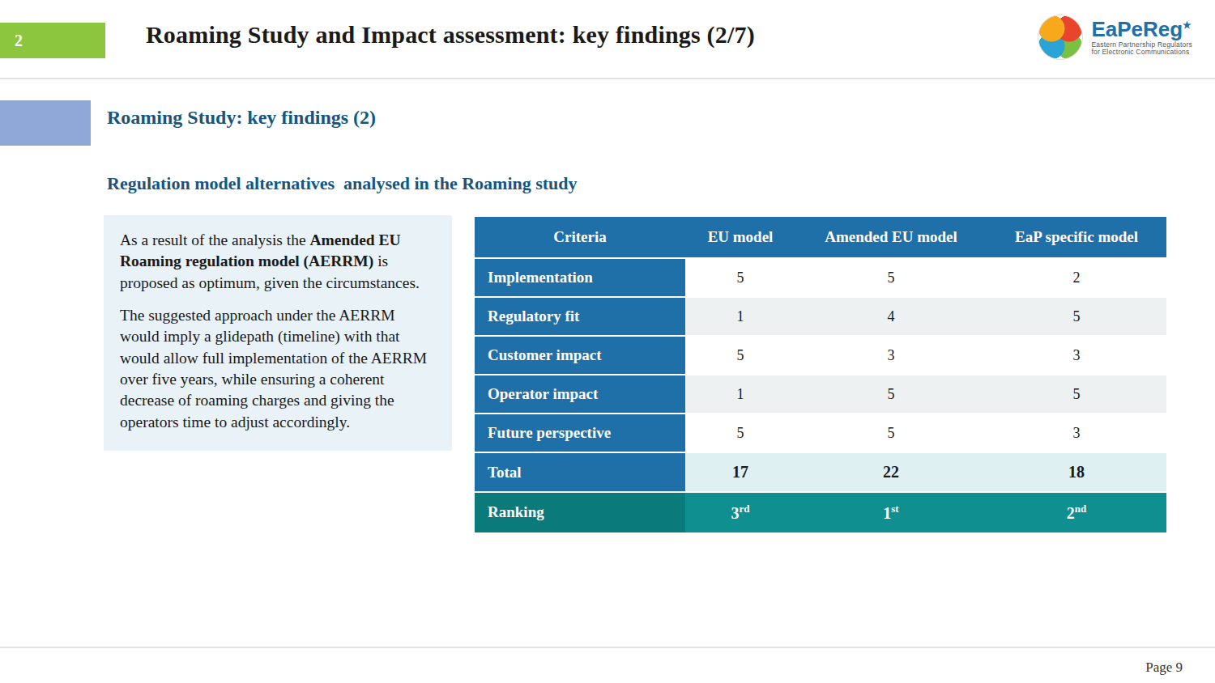2
Roaming Study and Impact assessment: key findings (2/7)
EaPeReg★
Eastern Partnership Regulators
for Electronic Communications
Roaming Study: key findings (2)
Regulation model alternatives analysed in the Roaming study
As a result of the analysis the Amended EU Roaming regulation model (AERRM) is proposed as optimum, given the circumstances.
The suggested approach under the AERRM would imply a glidepath (timeline) with that would allow full implementation of the AERRM over five years, while ensuring a coherent decrease of roaming charges and giving the operators time to adjust accordingly.
| Criteria | EU model | Amended EU model | EaP specific model |
| --- | --- | --- | --- |
| Implementation | 5 | 5 | 2 |
| Regulatory fit | 1 | 4 | 5 |
| Customer impact | 5 | 3 | 3 |
| Operator impact | 1 | 5 | 5 |
| Future perspective | 5 | 5 | 3 |
| Total | 17 | 22 | 18 |
| Ranking | 3 rd | 1 st | 2 nd |
Page 9